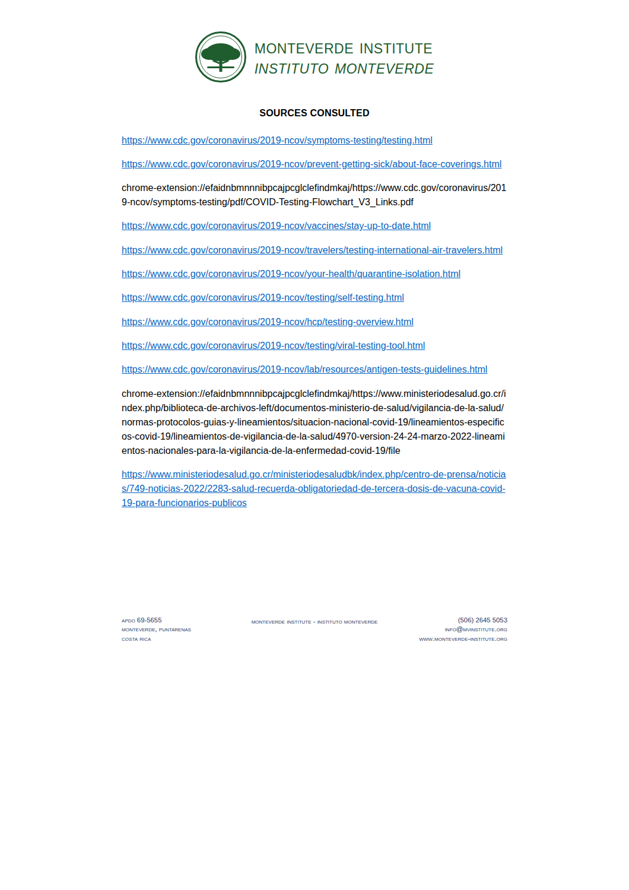Monteverde Institute
Instituto Monteverde
SOURCES CONSULTED
https://www.cdc.gov/coronavirus/2019-ncov/symptoms-testing/testing.html
https://www.cdc.gov/coronavirus/2019-ncov/prevent-getting-sick/about-face-coverings.html
chrome-extension://efaidnbmnnnibpcajpcglclefindmkaj/https://www.cdc.gov/coronavirus/2019-ncov/symptoms-testing/pdf/COVID-Testing-Flowchart_V3_Links.pdf
https://www.cdc.gov/coronavirus/2019-ncov/vaccines/stay-up-to-date.html
https://www.cdc.gov/coronavirus/2019-ncov/travelers/testing-international-air-travelers.html
https://www.cdc.gov/coronavirus/2019-ncov/your-health/quarantine-isolation.html
https://www.cdc.gov/coronavirus/2019-ncov/testing/self-testing.html
https://www.cdc.gov/coronavirus/2019-ncov/hcp/testing-overview.html
https://www.cdc.gov/coronavirus/2019-ncov/testing/viral-testing-tool.html
https://www.cdc.gov/coronavirus/2019-ncov/lab/resources/antigen-tests-guidelines.html
chrome-extension://efaidnbmnnnibpcajpcglclefindmkaj/https://www.ministeriodesalud.go.cr/index.php/biblioteca-de-archivos-left/documentos-ministerio-de-salud/vigilancia-de-la-salud/normas-protocolos-guias-y-lineamientos/situacion-nacional-covid-19/lineamientos-especificos-covid-19/lineamientos-de-vigilancia-de-la-salud/4970-version-24-24-marzo-2022-lineamientos-nacionales-para-la-vigilancia-de-la-enfermedad-covid-19/file
https://www.ministeriodesalud.go.cr/ministeriodesaludbk/index.php/centro-de-prensa/noticias/749-noticias-2022/2283-salud-recuerda-obligatoriedad-de-tercera-dosis-de-vacuna-covid-19-para-funcionarios-publicos
Apdo 69-5655
Monteverde, puntarenas
Costa Rica
Monteverde Institute - Instituto Monteverde
(506) 2645 5053
info@mvinstitute.org
www.monteverde-institute.org